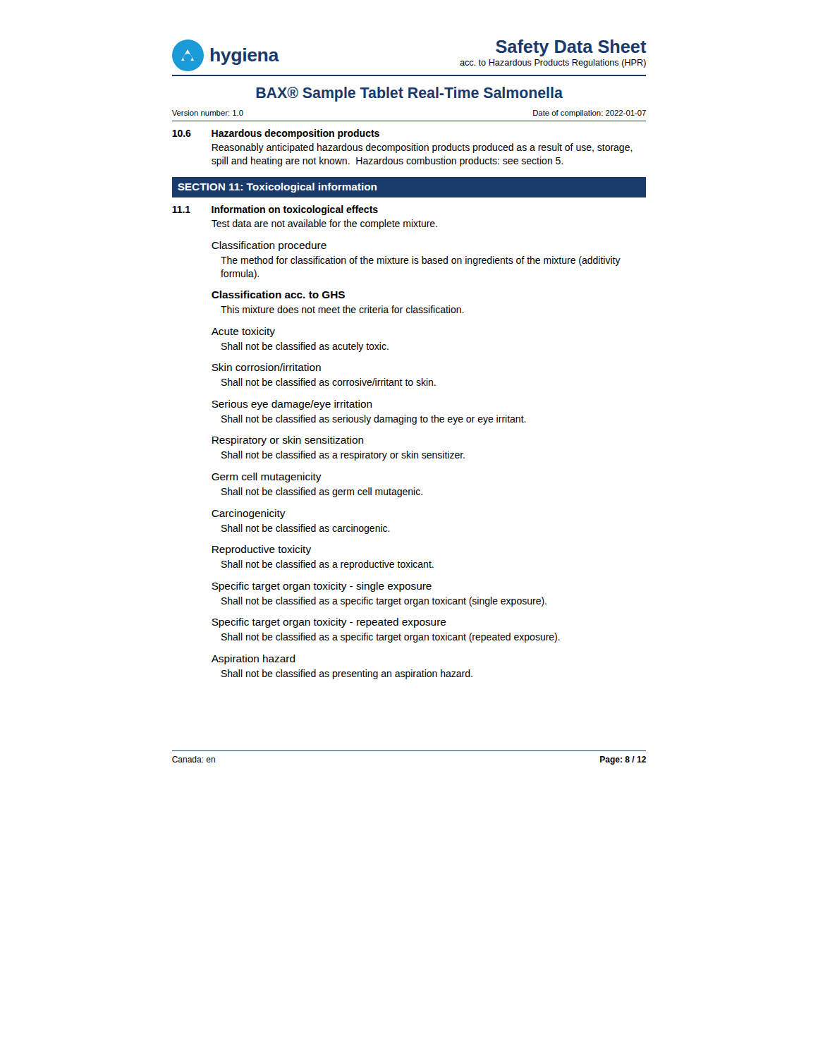hygiena
Safety Data Sheet
acc. to Hazardous Products Regulations (HPR)
BAX® Sample Tablet Real-Time Salmonella
Version number: 1.0 Date of compilation: 2022-01-07
10.6
Hazardous decomposition products
Reasonably anticipated hazardous decomposition products produced as a result of use, storage, spill and heating are not known. Hazardous combustion products: see section 5.
SECTION 11: Toxicological information
11.1
Information on toxicological effects
Test data are not available for the complete mixture.
Classification procedure
The method for classification of the mixture is based on ingredients of the mixture (additivity formula).
Classification acc. to GHS
This mixture does not meet the criteria for classification.
Acute toxicity
Shall not be classified as acutely toxic.
Skin corrosion/irritation
Shall not be classified as corrosive/irritant to skin.
Serious eye damage/eye irritation
Shall not be classified as seriously damaging to the eye or eye irritant.
Respiratory or skin sensitization
Shall not be classified as a respiratory or skin sensitizer.
Germ cell mutagenicity
Shall not be classified as germ cell mutagenic.
Carcinogenicity
Shall not be classified as carcinogenic.
Reproductive toxicity
Shall not be classified as a reproductive toxicant.
Specific target organ toxicity - single exposure
Shall not be classified as a specific target organ toxicant (single exposure).
Specific target organ toxicity - repeated exposure
Shall not be classified as a specific target organ toxicant (repeated exposure).
Aspiration hazard
Shall not be classified as presenting an aspiration hazard.
Canada: en Page: 8 / 12